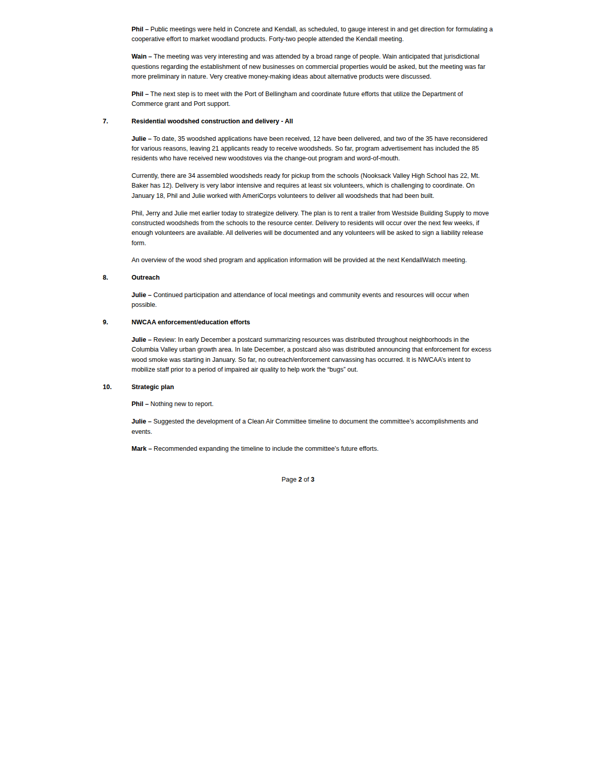Phil – Public meetings were held in Concrete and Kendall, as scheduled, to gauge interest in and get direction for formulating a cooperative effort to market woodland products. Forty-two people attended the Kendall meeting.
Wain – The meeting was very interesting and was attended by a broad range of people. Wain anticipated that jurisdictional questions regarding the establishment of new businesses on commercial properties would be asked, but the meeting was far more preliminary in nature. Very creative money-making ideas about alternative products were discussed.
Phil – The next step is to meet with the Port of Bellingham and coordinate future efforts that utilize the Department of Commerce grant and Port support.
7. Residential woodshed construction and delivery - All
Julie – To date, 35 woodshed applications have been received, 12 have been delivered, and two of the 35 have reconsidered for various reasons, leaving 21 applicants ready to receive woodsheds. So far, program advertisement has included the 85 residents who have received new woodstoves via the change-out program and word-of-mouth.
Currently, there are 34 assembled woodsheds ready for pickup from the schools (Nooksack Valley High School has 22, Mt. Baker has 12). Delivery is very labor intensive and requires at least six volunteers, which is challenging to coordinate. On January 18, Phil and Julie worked with AmeriCorps volunteers to deliver all woodsheds that had been built.
Phil, Jerry and Julie met earlier today to strategize delivery. The plan is to rent a trailer from Westside Building Supply to move constructed woodsheds from the schools to the resource center. Delivery to residents will occur over the next few weeks, if enough volunteers are available. All deliveries will be documented and any volunteers will be asked to sign a liability release form.
An overview of the wood shed program and application information will be provided at the next KendallWatch meeting.
8. Outreach
Julie – Continued participation and attendance of local meetings and community events and resources will occur when possible.
9. NWCAA enforcement/education efforts
Julie – Review: In early December a postcard summarizing resources was distributed throughout neighborhoods in the Columbia Valley urban growth area. In late December, a postcard also was distributed announcing that enforcement for excess wood smoke was starting in January. So far, no outreach/enforcement canvassing has occurred. It is NWCAA’s intent to mobilize staff prior to a period of impaired air quality to help work the “bugs” out.
10. Strategic plan
Phil – Nothing new to report.
Julie – Suggested the development of a Clean Air Committee timeline to document the committee’s accomplishments and events.
Mark – Recommended expanding the timeline to include the committee’s future efforts.
Page 2 of 3